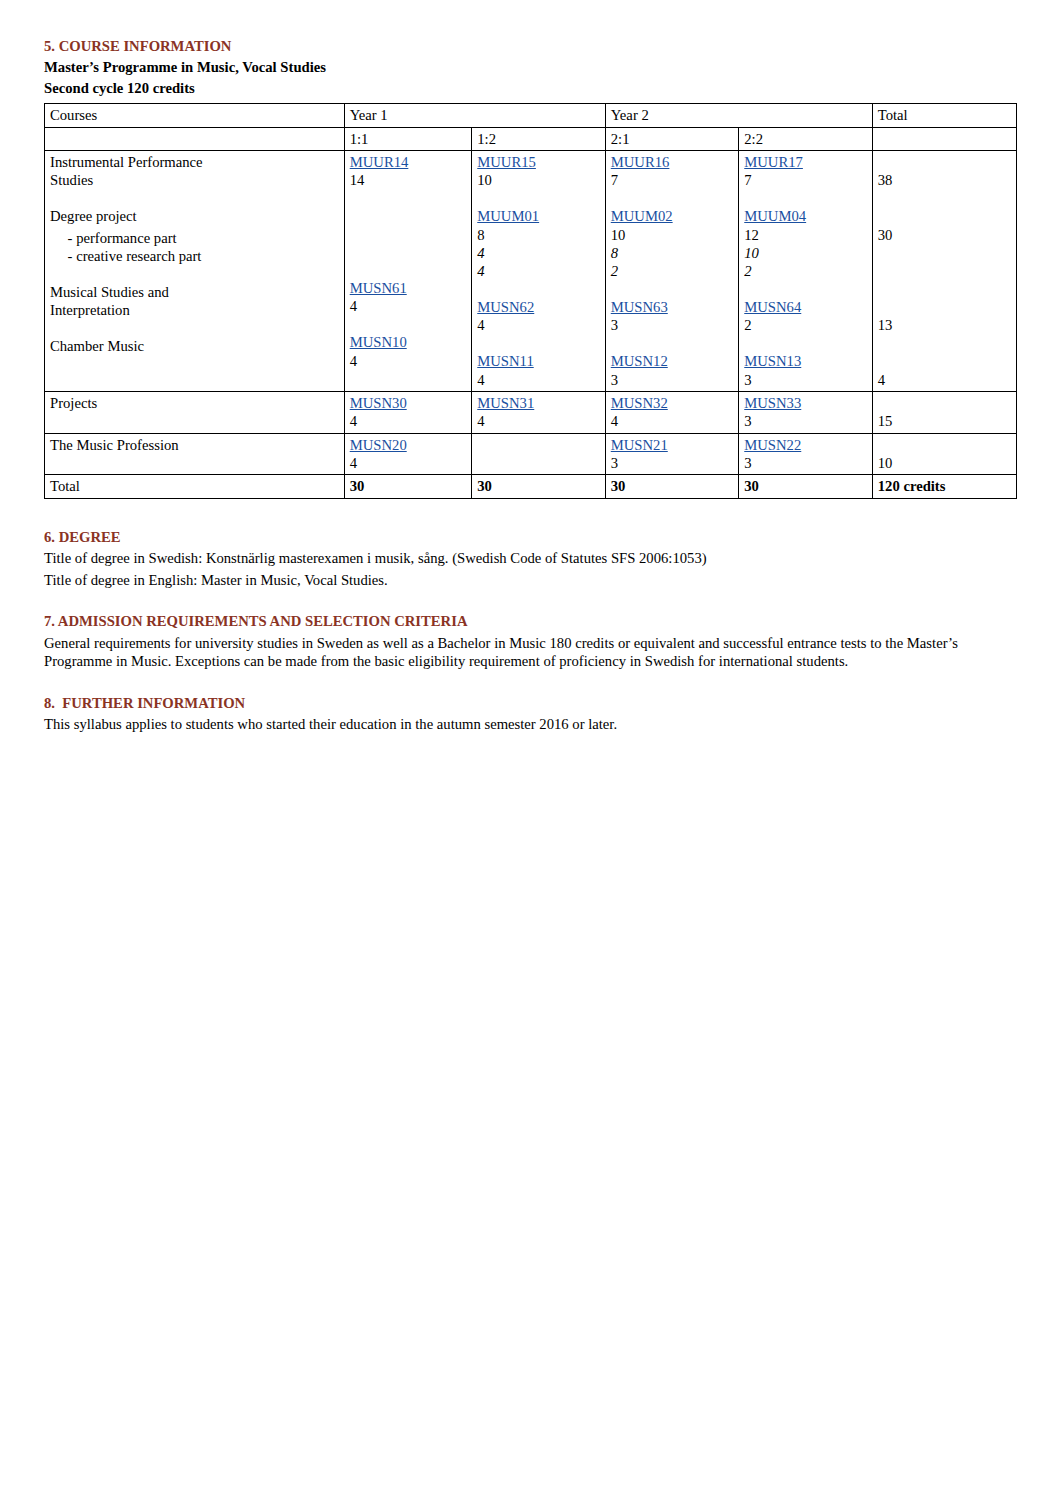5. COURSE INFORMATION
Master’s Programme in Music, Vocal Studies
Second cycle 120 credits
| Courses | Year 1 | Year 2 | Total |
| | 1:1 | 1:2 | 2:1 | 2:2 | |
| Instrumental Performance Studies Degree project - performance part - creative research part Musical Studies and Interpretation Chamber Music | MUUR14 14 MUSN61 4 MUSN10 4 | MUUR15 10 MUUM01 8 4 4 MUSN62 4 MUSN11 4 | MUUR16 7 MUUM02 10 8 2 MUSN63 3 MUSN12 3 | MUUR17 7 MUUM04 12 10 2 MUSN64 2 MUSN13 3 | 38 30 13 4 |
| Projects | MUSN30 4 | MUSN31 4 | MUSN32 4 | MUSN33 3 | 15 |
| The Music Profession | MUSN20 4 | | MUSN21 3 | MUSN22 3 | 10 |
| Total | 30 | 30 | 30 | 30 | 120 credits |
6. DEGREE
Title of degree in Swedish: Konstnärlig masterexamen i musik, sång. (Swedish Code of Statutes SFS 2006:1053)
Title of degree in English: Master in Music, Vocal Studies.
7. ADMISSION REQUIREMENTS AND SELECTION CRITERIA
General requirements for university studies in Sweden as well as a Bachelor in Music 180 credits or equivalent and successful entrance tests to the Master’s Programme in Music. Exceptions can be made from the basic eligibility requirement of proficiency in Swedish for international students.
8. FURTHER INFORMATION
This syllabus applies to students who started their education in the autumn semester 2016 or later.